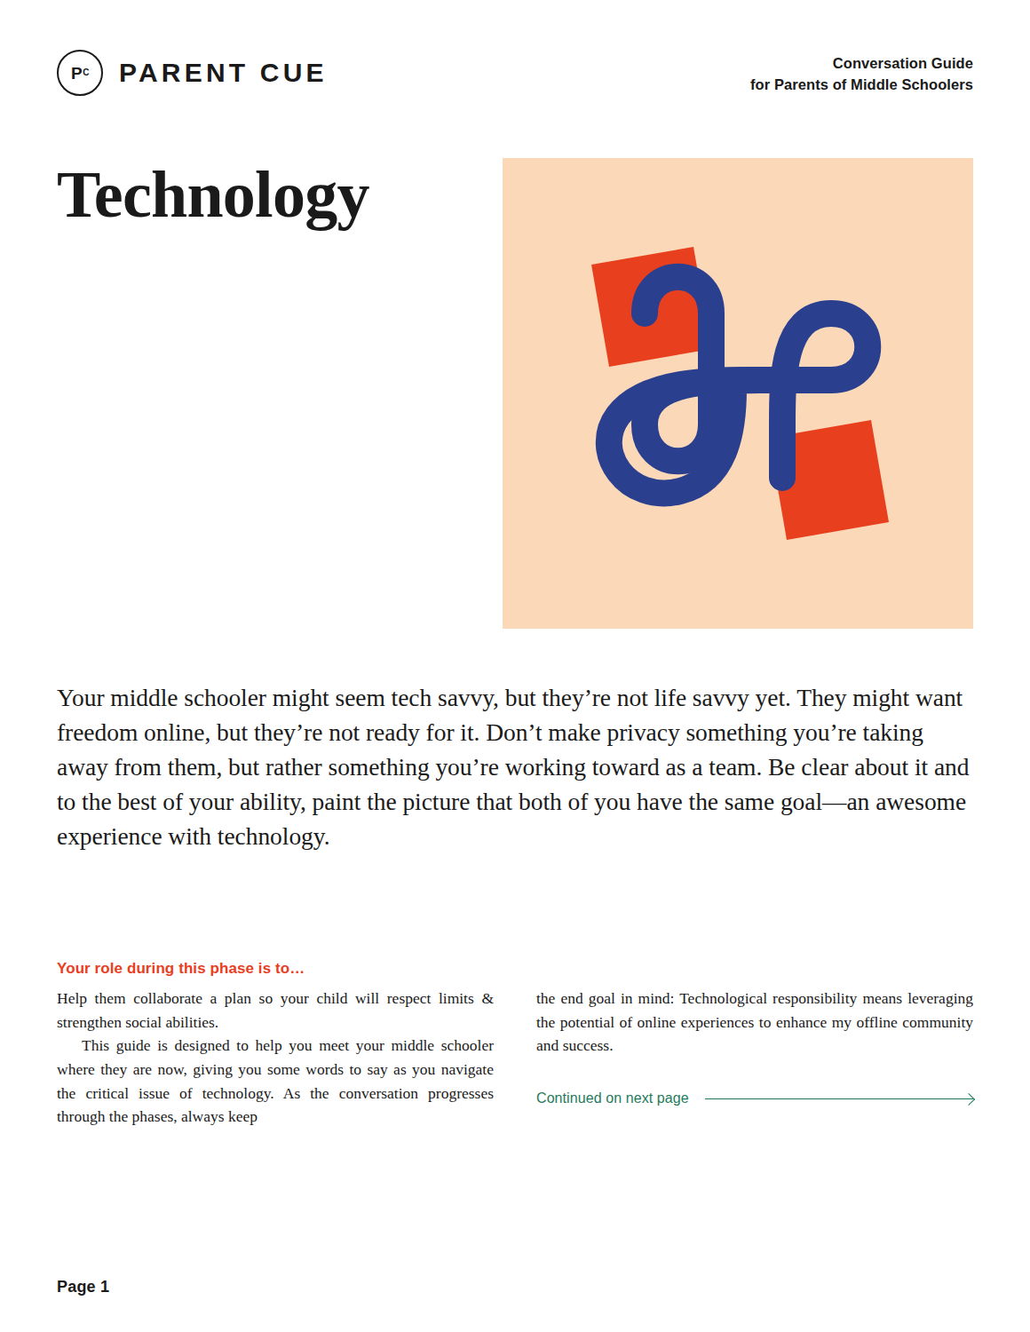PC
PARENT CUE
Conversation Guide
for Parents of Middle Schoolers
Technology
Your middle schooler might seem tech savvy, but they’re not life savvy yet. They might want freedom online, but they’re not ready for it. Don’t make privacy something you’re taking away from them, but rather something you’re working toward as a team. Be clear about it and to the best of your ability, paint the picture that both of you have the same goal—an awesome experience with technology.
Your role during this phase is to…
Help them collaborate a plan so your child will respect limits & strengthen social abilities.
This guide is designed to help you meet your middle schooler where they are now, giving you some words to say as you navigate the critical issue of technology. As the conversation progresses through the phases, always keep
the end goal in mind: Technological responsibility means leveraging the potential of online experiences to enhance my offline community and success.
Continued on next page
Page 1